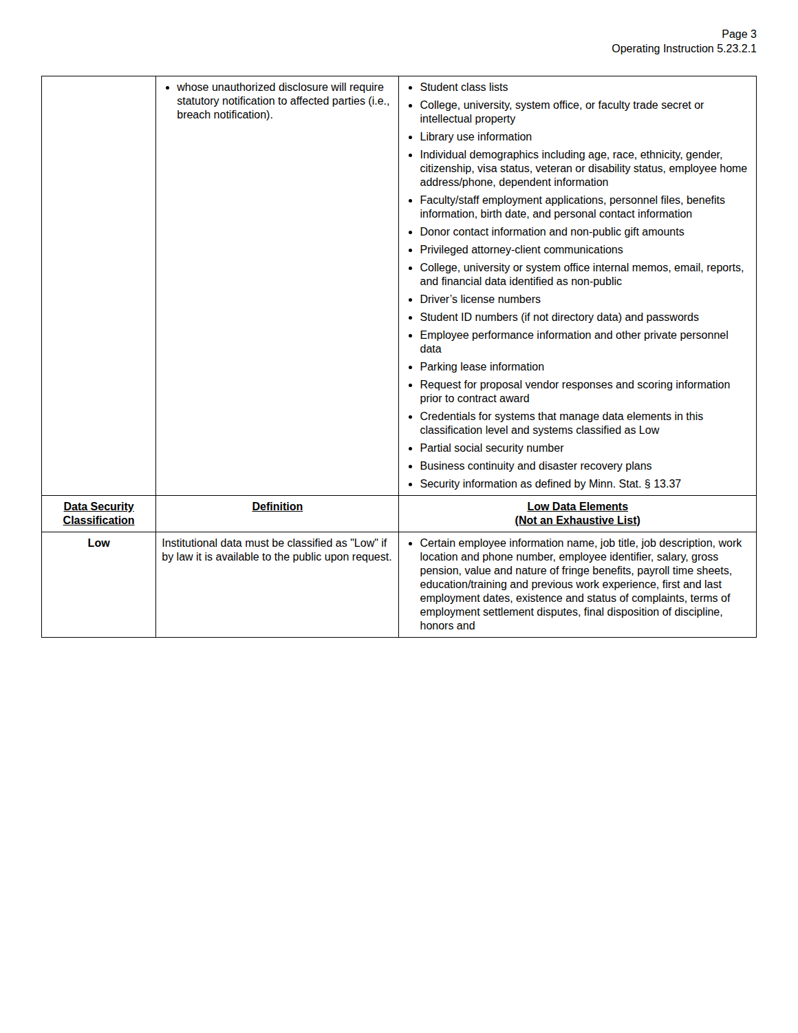Page 3
Operating Instruction 5.23.2.1
| | whose unauthorized disclosure will require statutory notification to affected parties (i.e., breach notification). | Student class lists College, university, system office, or faculty trade secret or intellectual property Library use information Individual demographics including age, race, ethnicity, gender, citizenship, visa status, veteran or disability status, employee home address/phone, dependent information Faculty/staff employment applications, personnel files, benefits information, birth date, and personal contact information Donor contact information and non-public gift amounts Privileged attorney-client communications College, university or system office internal memos, email, reports, and financial data identified as non-public Driver’s license numbers Student ID numbers (if not directory data) and passwords Employee performance information and other private personnel data Parking lease information Request for proposal vendor responses and scoring information prior to contract award Credentials for systems that manage data elements in this classification level and systems classified as Low Partial social security number Business continuity and disaster recovery plans Security information as defined by Minn. Stat. § 13.37 |
| Data Security Classification | Definition | Low Data Elements (Not an Exhaustive List) |
| Low | Institutional data must be classified as "Low" if by law it is available to the public upon request. | Certain employee information name, job title, job description, work location and phone number, employee identifier, salary, gross pension, value and nature of fringe benefits, payroll time sheets, education/training and previous work experience, first and last employment dates, existence and status of complaints, terms of employment settlement disputes, final disposition of discipline, honors and |